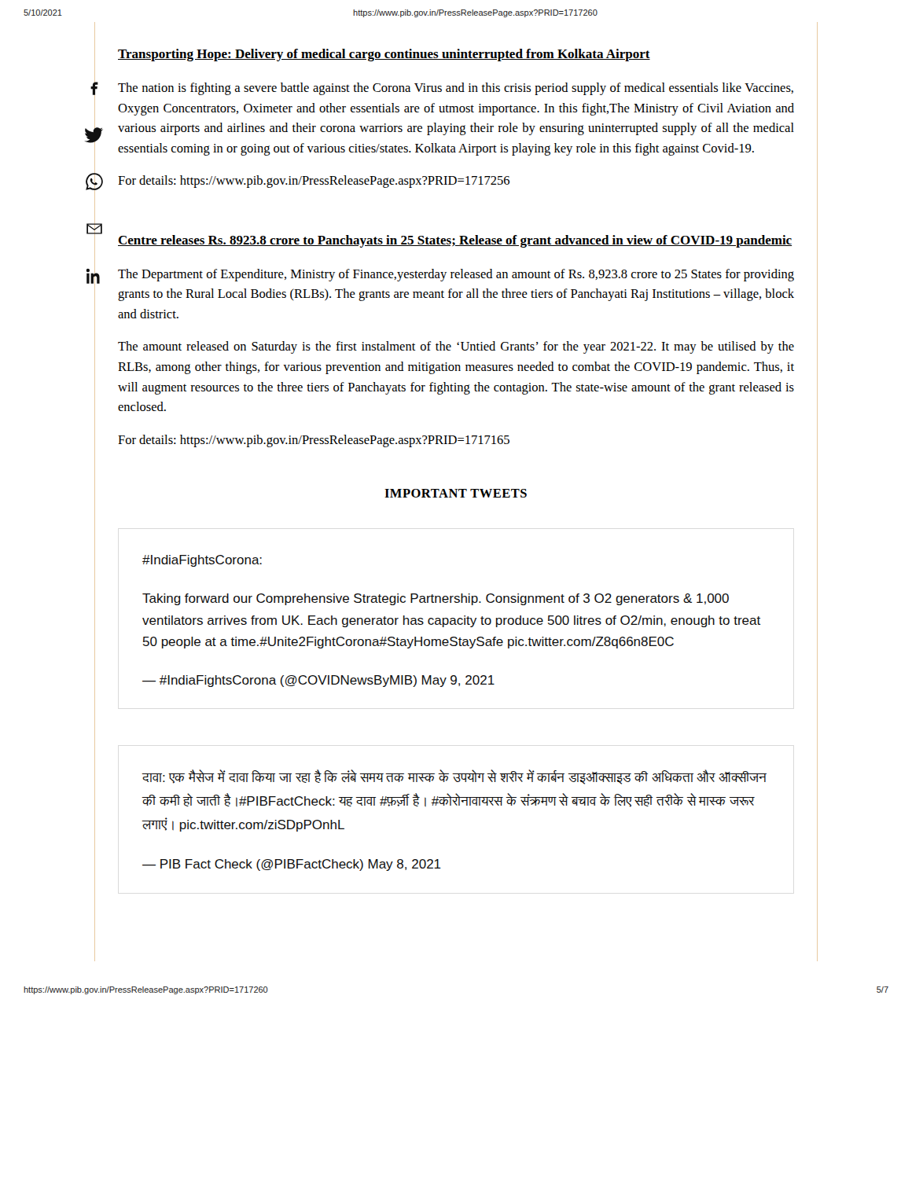5/10/2021
https://www.pib.gov.in/PressReleasePage.aspx?PRID=1717260
Transporting Hope: Delivery of medical cargo continues uninterrupted from Kolkata Airport
The nation is fighting a severe battle against the Corona Virus and in this crisis period supply of medical essentials like Vaccines, Oxygen Concentrators, Oximeter and other essentials are of utmost importance. In this fight,The Ministry of Civil Aviation and various airports and airlines and their corona warriors are playing their role by ensuring uninterrupted supply of all the medical essentials coming in or going out of various cities/states. Kolkata Airport is playing key role in this fight against Covid-19.
For details: https://www.pib.gov.in/PressReleasePage.aspx?PRID=1717256
Centre releases Rs. 8923.8 crore to Panchayats in 25 States; Release of grant advanced in view of COVID-19 pandemic
The Department of Expenditure, Ministry of Finance,yesterday released an amount of Rs. 8,923.8 crore to 25 States for providing grants to the Rural Local Bodies (RLBs). The grants are meant for all the three tiers of Panchayati Raj Institutions – village, block and district.
The amount released on Saturday is the first instalment of the ‘Untied Grants’ for the year 2021-22. It may be utilised by the RLBs, among other things, for various prevention and mitigation measures needed to combat the COVID-19 pandemic. Thus, it will augment resources to the three tiers of Panchayats for fighting the contagion. The state-wise amount of the grant released is enclosed.
For details: https://www.pib.gov.in/PressReleasePage.aspx?PRID=1717165
IMPORTANT TWEETS
#IndiaFightsCorona:
Taking forward our Comprehensive Strategic Partnership. Consignment of 3 O2 generators & 1,000 ventilators arrives from UK. Each generator has capacity to produce 500 litres of O2/min, enough to treat 50 people at a time.#Unite2FightCorona#StayHomeStaySafe pic.twitter.com/Z8q66n8E0C
— #IndiaFightsCorona (@COVIDNewsByMIB) May 9, 2021
दावा: एक मैसेज में दावा किया जा रहा है कि लंबे समय तक मास्क के उपयोग से शरीर में कार्बन डाइऑक्साइड की अधिकता और ऑक्सीजन की कमी हो जाती है।#PIBFactCheck: यह दावा #फ़र्ज़ी है। #कोरोनावायरस के संक्रमण से बचाव के लिए सही तरीके से मास्क जरूर लगाएं। pic.twitter.com/ziSDpPOnhL
— PIB Fact Check (@PIBFactCheck) May 8, 2021
https://www.pib.gov.in/PressReleasePage.aspx?PRID=1717260
5/7